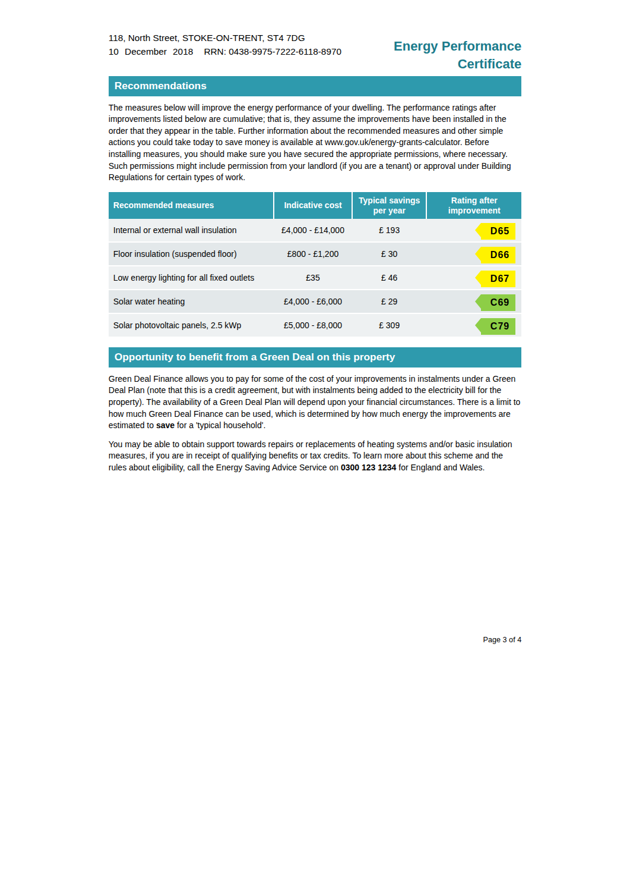118, North Street, STOKE-ON-TRENT, ST4 7DG
10 December 2018 RRN: 0438-9975-7222-6118-8970
Energy Performance Certificate
Recommendations
The measures below will improve the energy performance of your dwelling. The performance ratings after improvements listed below are cumulative; that is, they assume the improvements have been installed in the order that they appear in the table. Further information about the recommended measures and other simple actions you could take today to save money is available at www.gov.uk/energy-grants-calculator. Before installing measures, you should make sure you have secured the appropriate permissions, where necessary. Such permissions might include permission from your landlord (if you are a tenant) or approval under Building Regulations for certain types of work.
| Recommended measures | Indicative cost | Typical savings per year | Rating after improvement |
| --- | --- | --- | --- |
| Internal or external wall insulation | £4,000 - £14,000 | £ 193 | D65 |
| Floor insulation (suspended floor) | £800 - £1,200 | £ 30 | D66 |
| Low energy lighting for all fixed outlets | £35 | £ 46 | D67 |
| Solar water heating | £4,000 - £6,000 | £ 29 | C69 |
| Solar photovoltaic panels, 2.5 kWp | £5,000 - £8,000 | £ 309 | C79 |
Opportunity to benefit from a Green Deal on this property
Green Deal Finance allows you to pay for some of the cost of your improvements in instalments under a Green Deal Plan (note that this is a credit agreement, but with instalments being added to the electricity bill for the property). The availability of a Green Deal Plan will depend upon your financial circumstances. There is a limit to how much Green Deal Finance can be used, which is determined by how much energy the improvements are estimated to save for a 'typical household'.
You may be able to obtain support towards repairs or replacements of heating systems and/or basic insulation measures, if you are in receipt of qualifying benefits or tax credits. To learn more about this scheme and the rules about eligibility, call the Energy Saving Advice Service on 0300 123 1234 for England and Wales.
Page 3 of 4